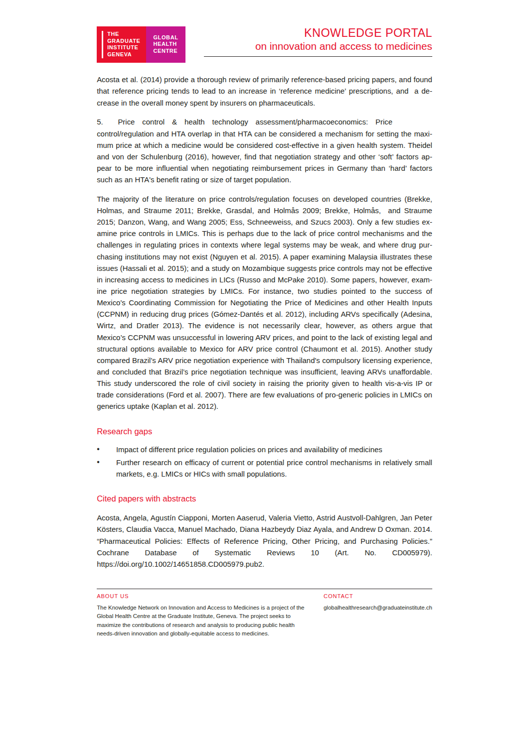THE
GRADUATE
INSTITUTE
GENEVA
GLOBAL
HEALTH
CENTRE
Knowledge Portal
on innovation and access to medicines
Acosta et al. (2014) provide a thorough review of primarily reference-based pricing papers, and found that reference pricing tends to lead to an increase in ‘reference medicine’ prescriptions, and a decrease in the overall money spent by insurers on pharmaceuticals.
5.  Price control & health technology assessment/pharmacoeconomics: Price control/regulation and HTA overlap in that HTA can be considered a mechanism for setting the maximum price at which a medicine would be considered cost-effective in a given health system. Theidel and von der Schulenburg (2016), however, find that negotiation strategy and other ‘soft’ factors appear to be more influential when negotiating reimbursement prices in Germany than ‘hard’ factors such as an HTA's benefit rating or size of target population.
The majority of the literature on price controls/regulation focuses on developed countries (Brekke, Holmas, and Straume 2011; Brekke, Grasdal, and Holmås 2009; Brekke, Holmås, and Straume 2015; Danzon, Wang, and Wang 2005; Ess, Schneeweiss, and Szucs 2003). Only a few studies examine price controls in LMICs. This is perhaps due to the lack of price control mechanisms and the challenges in regulating prices in contexts where legal systems may be weak, and where drug purchasing institutions may not exist (Nguyen et al. 2015). A paper examining Malaysia illustrates these issues (Hassali et al. 2015); and a study on Mozambique suggests price controls may not be effective in increasing access to medicines in LICs (Russo and McPake 2010). Some papers, however, examine price negotiation strategies by LMICs. For instance, two studies pointed to the success of Mexico's Coordinating Commission for Negotiating the Price of Medicines and other Health Inputs (CCPNM) in reducing drug prices (Gómez-Dantés et al. 2012), including ARVs specifically (Adesina, Wirtz, and Dratler 2013). The evidence is not necessarily clear, however, as others argue that Mexico’s CCPNM was unsuccessful in lowering ARV prices, and point to the lack of existing legal and structural options available to Mexico for ARV price control (Chaumont et al. 2015). Another study compared Brazil’s ARV price negotiation experience with Thailand's compulsory licensing experience, and concluded that Brazil’s price negotiation technique was insufficient, leaving ARVs unaffordable. This study underscored the role of civil society in raising the priority given to health vis-a-vis IP or trade considerations (Ford et al. 2007). There are few evaluations of pro-generic policies in LMICs on generics uptake (Kaplan et al. 2012).
Research gaps
Impact of different price regulation policies on prices and availability of medicines
Further research on efficacy of current or potential price control mechanisms in relatively small markets, e.g. LMICs or HICs with small populations.
Cited papers with abstracts
Acosta, Angela, Agustín Ciapponi, Morten Aaserud, Valeria Vietto, Astrid Austvoll-Dahlgren, Jan Peter Kösters, Claudia Vacca, Manuel Machado, Diana Hazbeydy Diaz Ayala, and Andrew D Oxman. 2014. “Pharmaceutical Policies: Effects of Reference Pricing, Other Pricing, and Purchasing Policies.” Cochrane Database of Systematic Reviews 10 (Art. No. CD005979). https://doi.org/10.1002/14651858.CD005979.pub2.
About us
The Knowledge Network on Innovation and Access to Medicines is a project of the Global Health Centre at the Graduate Institute, Geneva. The project seeks to maximize the contributions of research and analysis to producing public health needs-driven innovation and globally-equitable access to medicines.
Contact
globalhealthresearch@graduateinstitute.ch